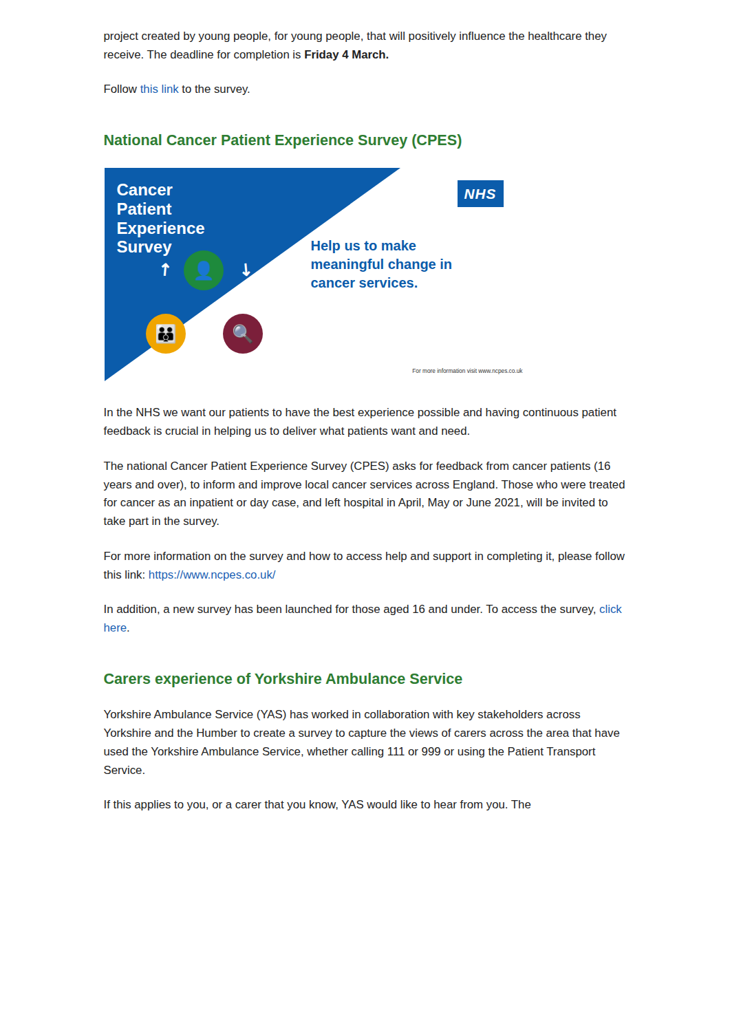project created by young people, for young people, that will positively influence the healthcare they receive. The deadline for completion is Friday 4 March.
Follow this link to the survey.
National Cancer Patient Experience Survey (CPES)
Cancer
Patient
Experience
Survey
NHS
Help us to make
meaningful change in
cancer services.
👤
👪
🔍
↗ ↘ ←
For more information visit www.ncpes.co.uk
In the NHS we want our patients to have the best experience possible and having continuous patient feedback is crucial in helping us to deliver what patients want and need.
The national Cancer Patient Experience Survey (CPES) asks for feedback from cancer patients (16 years and over), to inform and improve local cancer services across England. Those who were treated for cancer as an inpatient or day case, and left hospital in April, May or June 2021, will be invited to take part in the survey.
For more information on the survey and how to access help and support in completing it, please follow this link: https://www.ncpes.co.uk/
In addition, a new survey has been launched for those aged 16 and under. To access the survey, click here.
Carers experience of Yorkshire Ambulance Service
Yorkshire Ambulance Service (YAS) has worked in collaboration with key stakeholders across Yorkshire and the Humber to create a survey to capture the views of carers across the area that have used the Yorkshire Ambulance Service, whether calling 111 or 999 or using the Patient Transport Service.
If this applies to you, or a carer that you know, YAS would like to hear from you. The